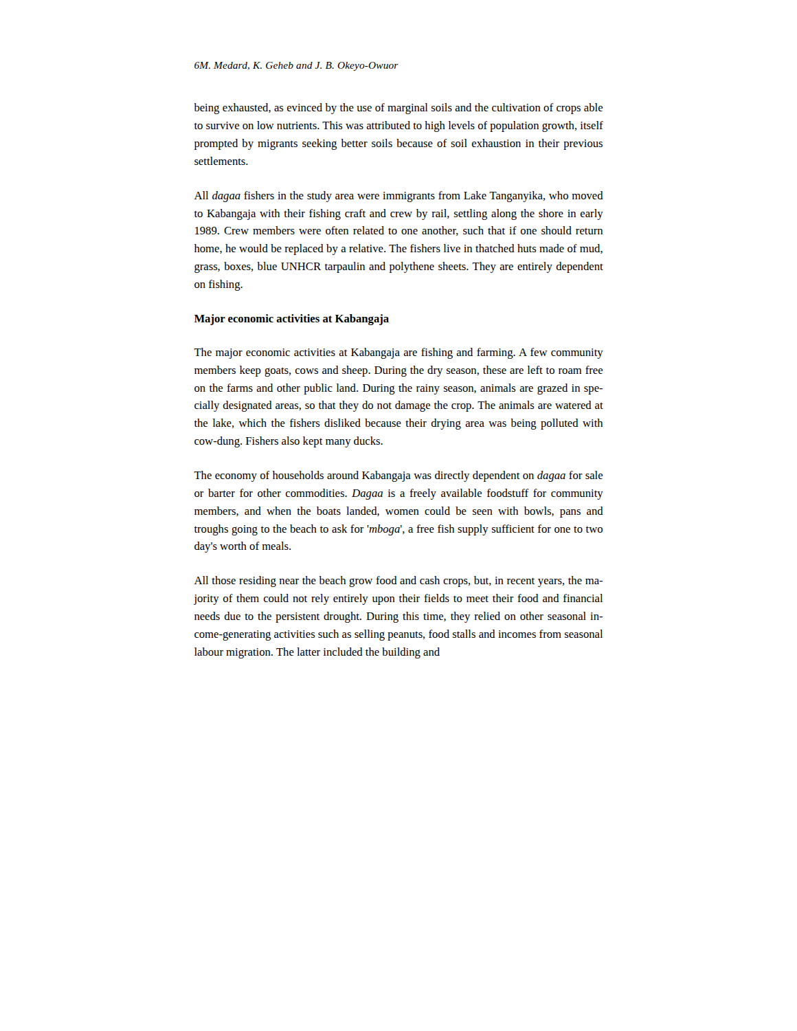6 M. Medard, K. Geheb and J. B. Okeyo-Owuor
being exhausted, as evinced by the use of marginal soils and the cultivation of crops able to survive on low nutrients. This was attributed to high levels of population growth, itself prompted by migrants seeking better soils because of soil exhaustion in their previous settlements.
All dagaa fishers in the study area were immigrants from Lake Tanganyika, who moved to Kabangaja with their fishing craft and crew by rail, settling along the shore in early 1989. Crew members were often related to one another, such that if one should return home, he would be replaced by a relative. The fishers live in thatched huts made of mud, grass, boxes, blue UNHCR tarpaulin and polythene sheets. They are entirely dependent on fishing.
Major economic activities at Kabangaja
The major economic activities at Kabangaja are fishing and farming. A few community members keep goats, cows and sheep. During the dry season, these are left to roam free on the farms and other public land. During the rainy season, animals are grazed in specially designated areas, so that they do not damage the crop. The animals are watered at the lake, which the fishers disliked because their drying area was being polluted with cow-dung. Fishers also kept many ducks.
The economy of households around Kabangaja was directly dependent on dagaa for sale or barter for other commodities. Dagaa is a freely available foodstuff for community members, and when the boats landed, women could be seen with bowls, pans and troughs going to the beach to ask for 'mboga', a free fish supply sufficient for one to two day's worth of meals.
All those residing near the beach grow food and cash crops, but, in recent years, the majority of them could not rely entirely upon their fields to meet their food and financial needs due to the persistent drought. During this time, they relied on other seasonal income-generating activities such as selling peanuts, food stalls and incomes from seasonal labour migration. The latter included the building and